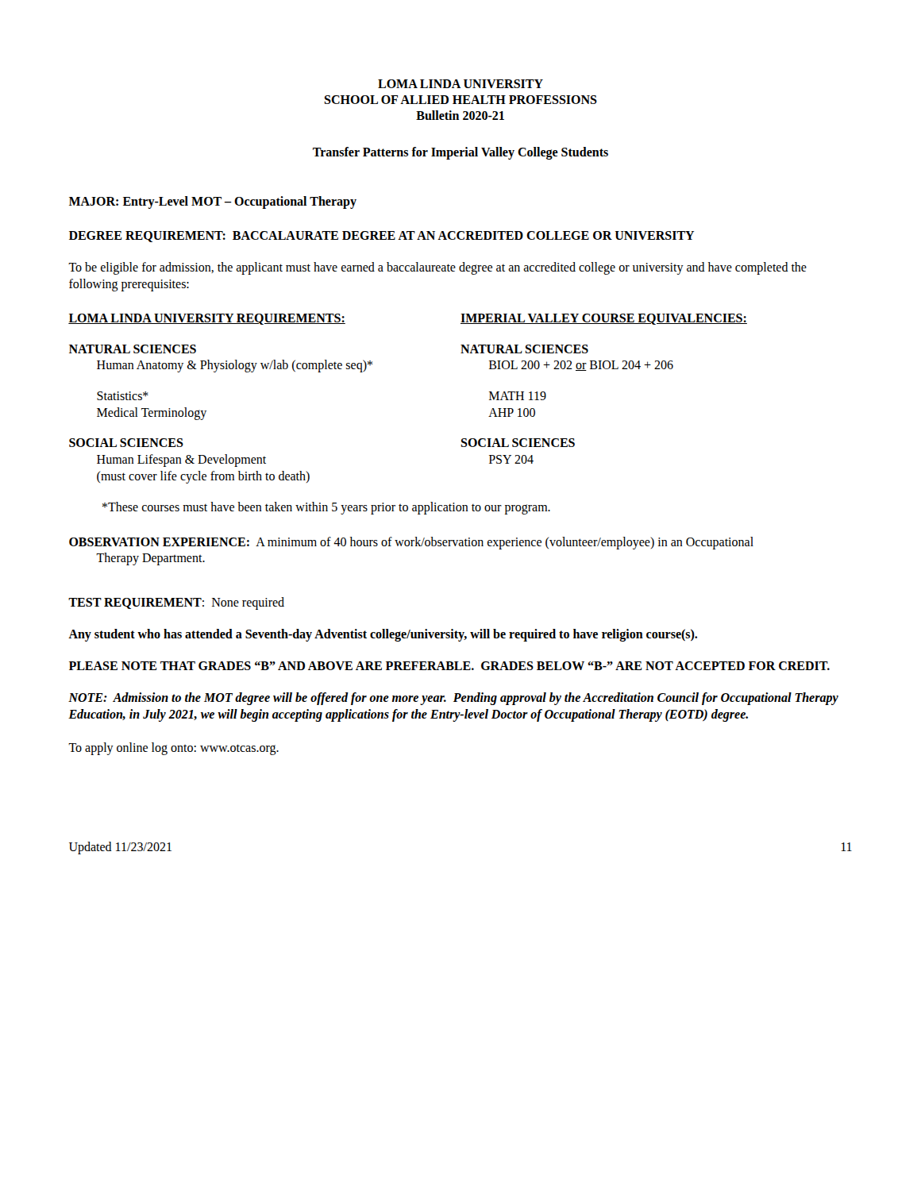LOMA LINDA UNIVERSITY
SCHOOL OF ALLIED HEALTH PROFESSIONS
Bulletin 2020-21
Transfer Patterns for Imperial Valley College Students
MAJOR: Entry-Level MOT – Occupational Therapy
DEGREE REQUIREMENT: BACCALAURATE DEGREE AT AN ACCREDITED COLLEGE OR UNIVERSITY
To be eligible for admission, the applicant must have earned a baccalaureate degree at an accredited college or university and have completed the following prerequisites:
| LOMA LINDA UNIVERSITY REQUIREMENTS: | IMPERIAL VALLEY COURSE EQUIVALENCIES: |
| NATURAL SCIENCES | NATURAL SCIENCES |
| Human Anatomy & Physiology w/lab (complete seq)* | BIOL 200 + 202 or BIOL 204 + 206 |
| Statistics* | MATH 119 |
| Medical Terminology | AHP 100 |
| SOCIAL SCIENCES | SOCIAL SCIENCES |
| Human Lifespan & Development | PSY 204 |
| (must cover life cycle from birth to death) | |
*These courses must have been taken within 5 years prior to application to our program.
OBSERVATION EXPERIENCE: A minimum of 40 hours of work/observation experience (volunteer/employee) in an Occupational Therapy Department.
TEST REQUIREMENT: None required
Any student who has attended a Seventh-day Adventist college/university, will be required to have religion course(s).
PLEASE NOTE THAT GRADES “B” AND ABOVE ARE PREFERABLE. GRADES BELOW “B-” ARE NOT ACCEPTED FOR CREDIT.
NOTE: Admission to the MOT degree will be offered for one more year. Pending approval by the Accreditation Council for Occupational Therapy Education, in July 2021, we will begin accepting applications for the Entry-level Doctor of Occupational Therapy (EOTD) degree.
To apply online log onto: www.otcas.org.
Updated 11/23/2021 11